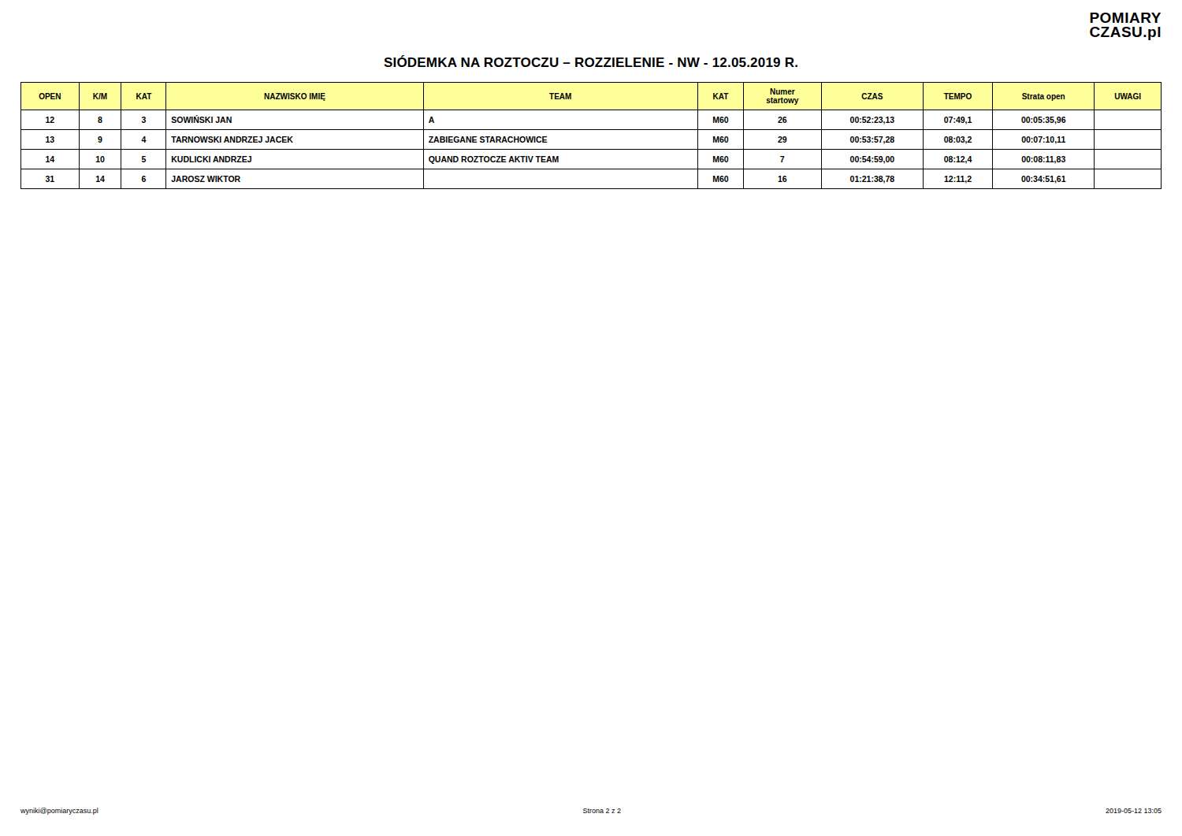POMIARY
CZASU.pl
SIÓDEMKA NA ROZTOCZU – ROZZIELENIE - NW - 12.05.2019 R.
| OPEN | K/M | KAT | NAZWISKO IMIĘ | TEAM | KAT | Numer startowy | CZAS | TEMPO | Strata open | UWAGI |
| --- | --- | --- | --- | --- | --- | --- | --- | --- | --- | --- |
| 12 | 8 | 3 | SOWIŃSKI JAN | A | M60 | 26 | 00:52:23,13 | 07:49,1 | 00:05:35,96 | |
| 13 | 9 | 4 | TARNOWSKI ANDRZEJ JACEK | ZABIEGANE STARACHOWICE | M60 | 29 | 00:53:57,28 | 08:03,2 | 00:07:10,11 | |
| 14 | 10 | 5 | KUDLICKI ANDRZEJ | QUAND ROZTOCZE AKTIV TEAM | M60 | 7 | 00:54:59,00 | 08:12,4 | 00:08:11,83 | |
| 31 | 14 | 6 | JAROSZ WIKTOR | | M60 | 16 | 01:21:38,78 | 12:11,2 | 00:34:51,61 | |
wyniki@pomiaryczasu.pl
Strona 2 z 2
2019-05-12 13:05